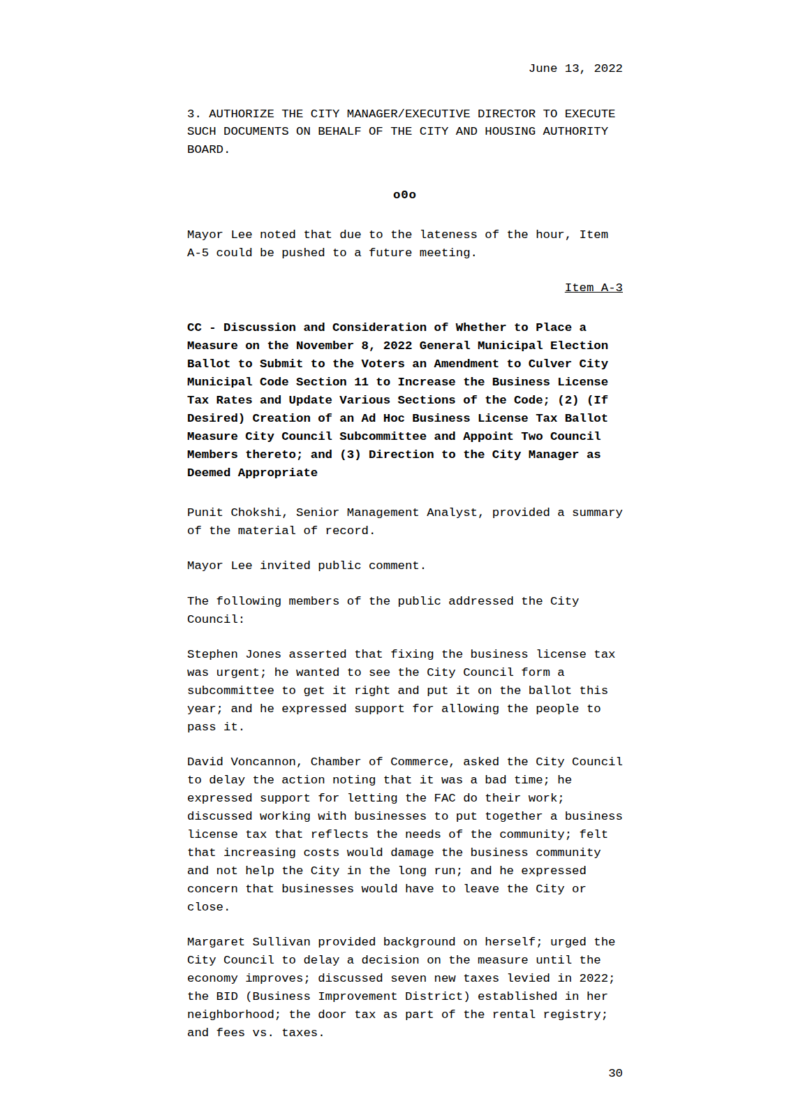June 13, 2022
3. AUTHORIZE THE CITY MANAGER/EXECUTIVE DIRECTOR TO EXECUTE SUCH DOCUMENTS ON BEHALF OF THE CITY AND HOUSING AUTHORITY BOARD.
o0o
Mayor Lee noted that due to the lateness of the hour, Item A-5 could be pushed to a future meeting.
Item A-3
CC - Discussion and Consideration of Whether to Place a Measure on the November 8, 2022 General Municipal Election Ballot to Submit to the Voters an Amendment to Culver City Municipal Code Section 11 to Increase the Business License Tax Rates and Update Various Sections of the Code; (2) (If Desired) Creation of an Ad Hoc Business License Tax Ballot Measure City Council Subcommittee and Appoint Two Council Members thereto; and (3) Direction to the City Manager as Deemed Appropriate
Punit Chokshi, Senior Management Analyst, provided a summary of the material of record.
Mayor Lee invited public comment.
The following members of the public addressed the City Council:
Stephen Jones asserted that fixing the business license tax was urgent; he wanted to see the City Council form a subcommittee to get it right and put it on the ballot this year; and he expressed support for allowing the people to pass it.
David Voncannon, Chamber of Commerce, asked the City Council to delay the action noting that it was a bad time; he expressed support for letting the FAC do their work; discussed working with businesses to put together a business license tax that reflects the needs of the community; felt that increasing costs would damage the business community and not help the City in the long run; and he expressed concern that businesses would have to leave the City or close.
Margaret Sullivan provided background on herself; urged the City Council to delay a decision on the measure until the economy improves; discussed seven new taxes levied in 2022; the BID (Business Improvement District) established in her neighborhood; the door tax as part of the rental registry; and fees vs. taxes.
30